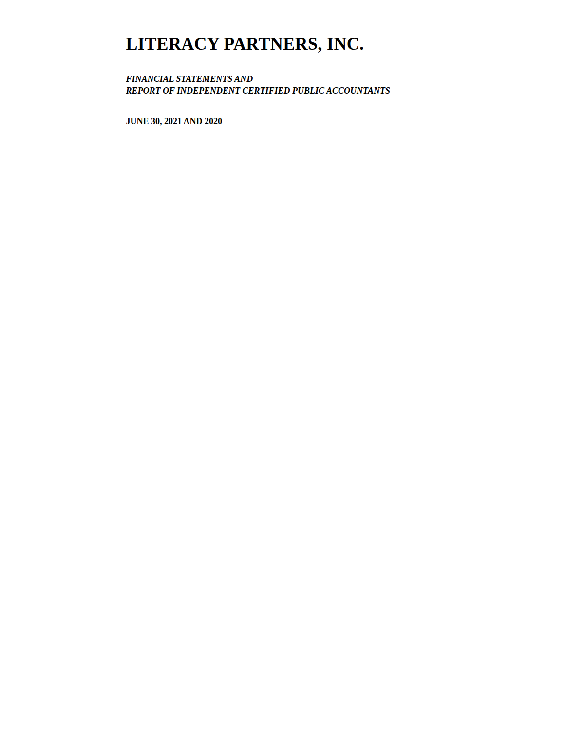LITERACY PARTNERS, INC.
FINANCIAL STATEMENTS AND
REPORT OF INDEPENDENT CERTIFIED PUBLIC ACCOUNTANTS
JUNE 30, 2021 AND 2020